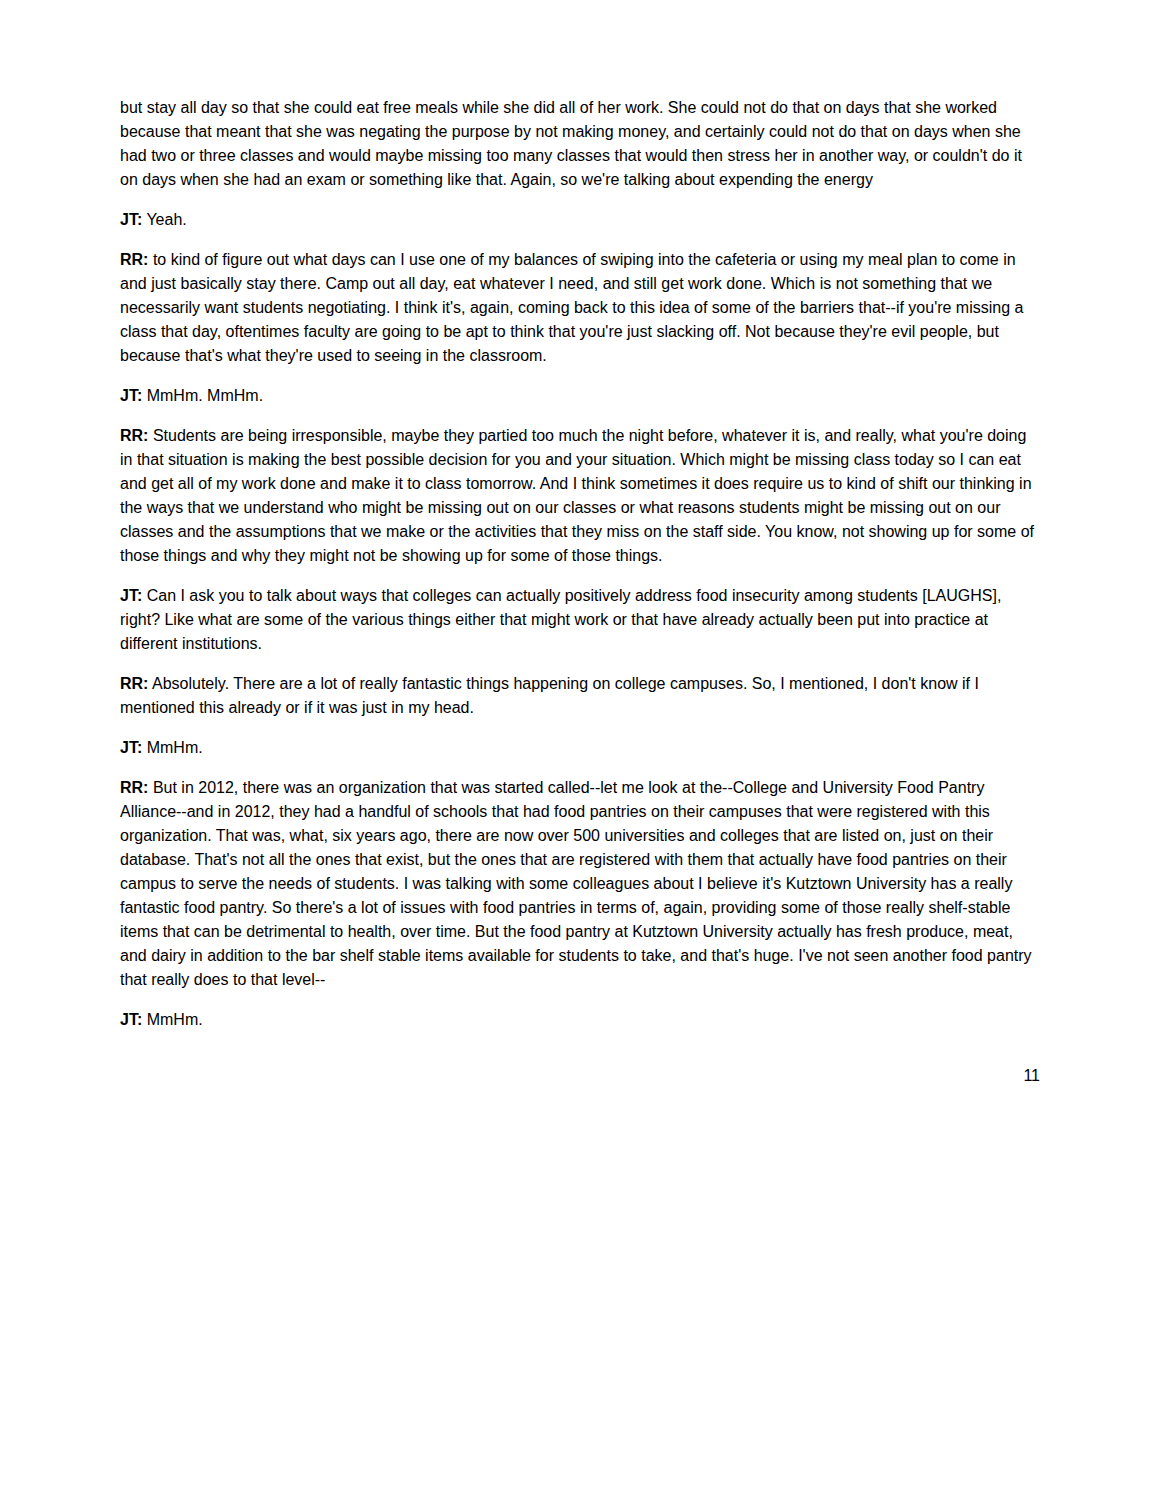but stay all day so that she could eat free meals while she did all of her work. She could not do that on days that she worked because that meant that she was negating the purpose by not making money, and certainly could not do that on days when she had two or three classes and would maybe missing too many classes that would then stress her in another way, or couldn't do it on days when she had an exam or something like that. Again, so we're talking about expending the energy
JT: Yeah.
RR: to kind of figure out what days can I use one of my balances of swiping into the cafeteria or using my meal plan to come in and just basically stay there. Camp out all day, eat whatever I need, and still get work done. Which is not something that we necessarily want students negotiating. I think it's, again, coming back to this idea of some of the barriers that--if you're missing a class that day, oftentimes faculty are going to be apt to think that you're just slacking off. Not because they're evil people, but because that's what they're used to seeing in the classroom.
JT: MmHm. MmHm.
RR: Students are being irresponsible, maybe they partied too much the night before, whatever it is, and really, what you're doing in that situation is making the best possible decision for you and your situation. Which might be missing class today so I can eat and get all of my work done and make it to class tomorrow. And I think sometimes it does require us to kind of shift our thinking in the ways that we understand who might be missing out on our classes or what reasons students might be missing out on our classes and the assumptions that we make or the activities that they miss on the staff side. You know, not showing up for some of those things and why they might not be showing up for some of those things.
JT: Can I ask you to talk about ways that colleges can actually positively address food insecurity among students [LAUGHS], right? Like what are some of the various things either that might work or that have already actually been put into practice at different institutions.
RR: Absolutely. There are a lot of really fantastic things happening on college campuses. So, I mentioned, I don't know if I mentioned this already or if it was just in my head.
JT: MmHm.
RR: But in 2012, there was an organization that was started called--let me look at the--College and University Food Pantry Alliance--and in 2012, they had a handful of schools that had food pantries on their campuses that were registered with this organization. That was, what, six years ago, there are now over 500 universities and colleges that are listed on, just on their database. That's not all the ones that exist, but the ones that are registered with them that actually have food pantries on their campus to serve the needs of students. I was talking with some colleagues about I believe it's Kutztown University has a really fantastic food pantry. So there's a lot of issues with food pantries in terms of, again, providing some of those really shelf-stable items that can be detrimental to health, over time. But the food pantry at Kutztown University actually has fresh produce, meat, and dairy in addition to the bar shelf stable items available for students to take, and that's huge. I've not seen another food pantry that really does to that level--
JT: MmHm.
11